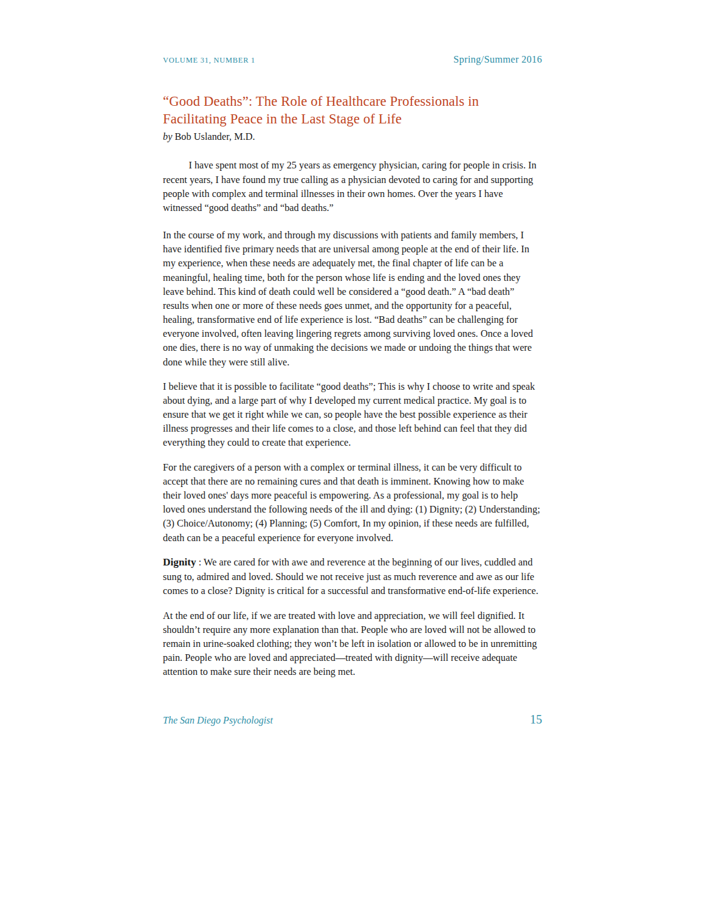Volume 31, Number 1 Spring/Summer 2016
“Good Deaths”: The Role of Healthcare Professionals in Facilitating Peace in the Last Stage of Life
by Bob Uslander, M.D.
I have spent most of my 25 years as emergency physician, caring for people in crisis. In recent years, I have found my true calling as a physician devoted to caring for and supporting people with complex and terminal illnesses in their own homes. Over the years I have witnessed “good deaths” and “bad deaths.”
In the course of my work, and through my discussions with patients and family members, I have identified five primary needs that are universal among people at the end of their life. In my experience, when these needs are adequately met, the final chapter of life can be a meaningful, healing time, both for the person whose life is ending and the loved ones they leave behind. This kind of death could well be considered a “good death.” A “bad death” results when one or more of these needs goes unmet, and the opportunity for a peaceful, healing, transformative end of life experience is lost. “Bad deaths” can be challenging for everyone involved, often leaving lingering regrets among surviving loved ones. Once a loved one dies, there is no way of unmaking the decisions we made or undoing the things that were done while they were still alive.
I believe that it is possible to facilitate “good deaths”; This is why I choose to write and speak about dying, and a large part of why I developed my current medical practice. My goal is to ensure that we get it right while we can, so people have the best possible experience as their illness progresses and their life comes to a close, and those left behind can feel that they did everything they could to create that experience.
For the caregivers of a person with a complex or terminal illness, it can be very difficult to accept that there are no remaining cures and that death is imminent. Knowing how to make their loved ones' days more peaceful is empowering. As a professional, my goal is to help loved ones understand the following needs of the ill and dying: (1) Dignity; (2) Understanding; (3) Choice/Autonomy; (4) Planning; (5) Comfort, In my opinion, if these needs are fulfilled, death can be a peaceful experience for everyone involved.
Dignity : We are cared for with awe and reverence at the beginning of our lives, cuddled and sung to, admired and loved. Should we not receive just as much reverence and awe as our life comes to a close? Dignity is critical for a successful and transformative end-of-life experience.
At the end of our life, if we are treated with love and appreciation, we will feel dignified. It shouldn’t require any more explanation than that. People who are loved will not be allowed to remain in urine-soaked clothing; they won’t be left in isolation or allowed to be in unremitting pain. People who are loved and appreciated—treated with dignity—will receive adequate attention to make sure their needs are being met.
The San Diego Psychologist 15